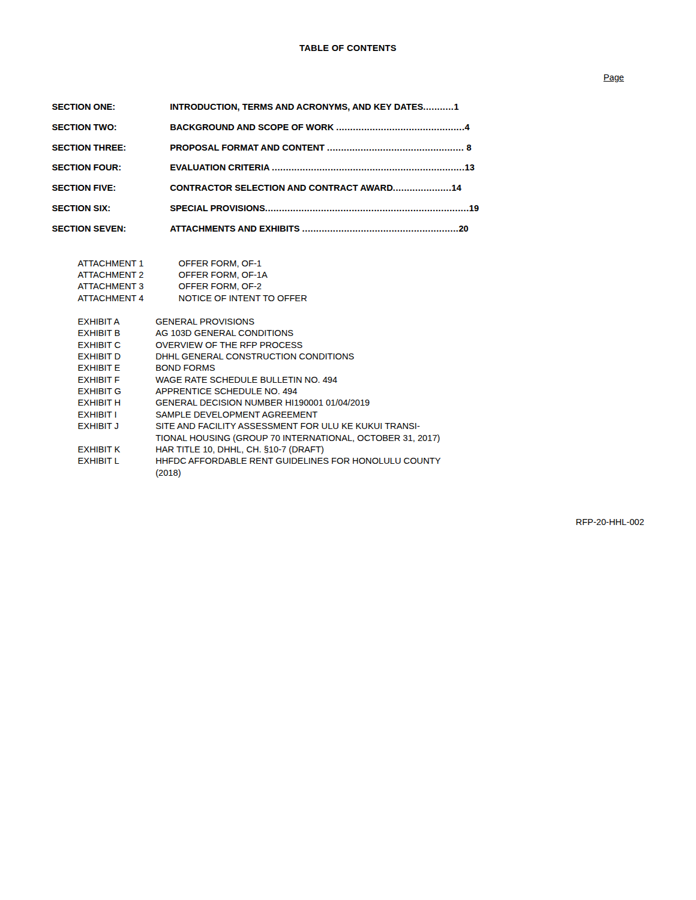TABLE OF CONTENTS
Page
| SECTION ONE: | INTRODUCTION, TERMS AND ACRONYMS, AND KEY DATES ........... 1 |
| SECTION TWO: | BACKGROUND AND SCOPE OF WORK .............................................. 4 |
| SECTION THREE: | PROPOSAL FORMAT AND CONTENT ................................................. 8 |
| SECTION FOUR: | EVALUATION CRITERIA ..................................................................... 13 |
| SECTION FIVE: | CONTRACTOR SELECTION AND CONTRACT AWARD ..................... 14 |
| SECTION SIX: | SPECIAL PROVISIONS ......................................................................... 19 |
| SECTION SEVEN: | ATTACHMENTS AND EXHIBITS ........................................................ 20 |
| ATTACHMENT 1 | OFFER FORM, OF-1 |
| ATTACHMENT 2 | OFFER FORM, OF-1A |
| ATTACHMENT 3 | OFFER FORM, OF-2 |
| ATTACHMENT 4 | NOTICE OF INTENT TO OFFER |
| EXHIBIT A | GENERAL PROVISIONS |
| EXHIBIT B | AG 103D GENERAL CONDITIONS |
| EXHIBIT C | OVERVIEW OF THE RFP PROCESS |
| EXHIBIT D | DHHL GENERAL CONSTRUCTION CONDITIONS |
| EXHIBIT E | BOND FORMS |
| EXHIBIT F | WAGE RATE SCHEDULE BULLETIN NO. 494 |
| EXHIBIT G | APPRENTICE SCHEDULE NO. 494 |
| EXHIBIT H | GENERAL DECISION NUMBER HI190001 01/04/2019 |
| EXHIBIT I | SAMPLE DEVELOPMENT AGREEMENT |
| EXHIBIT J | SITE AND FACILITY ASSESSMENT FOR ULU KE KUKUI TRANSI- TIONAL HOUSING (GROUP 70 INTERNATIONAL, OCTOBER 31, 2017) |
| EXHIBIT K | HAR TITLE 10, DHHL, CH. §10-7 (DRAFT) |
| EXHIBIT L | HHFDC AFFORDABLE RENT GUIDELINES FOR HONOLULU COUNTY (2018) |
RFP-20-HHL-002